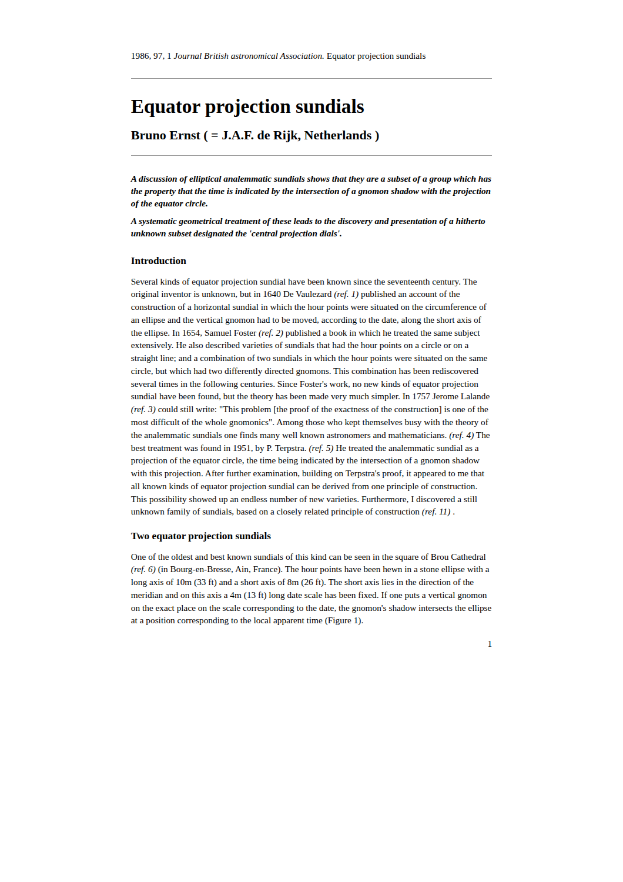1986, 97, 1 Journal British astronomical Association. Equator projection sundials
Equator projection sundials
Bruno Ernst ( = J.A.F. de Rijk, Netherlands )
A discussion of elliptical analemmatic sundials shows that they are a subset of a group which has the property that the time is indicated by the intersection of a gnomon shadow with the projection of the equator circle.
A systematic geometrical treatment of these leads to the discovery and presentation of a hitherto unknown subset designated the 'central projection dials'.
Introduction
Several kinds of equator projection sundial have been known since the seventeenth century. The original inventor is unknown, but in 1640 De Vaulezard (ref. 1) published an account of the construction of a horizontal sundial in which the hour points were situated on the circumference of an ellipse and the vertical gnomon had to be moved, according to the date, along the short axis of the ellipse. In 1654, Samuel Foster (ref. 2) published a book in which he treated the same subject extensively. He also described varieties of sundials that had the hour points on a circle or on a straight line; and a combination of two sundials in which the hour points were situated on the same circle, but which had two differently directed gnomons. This combination has been rediscovered several times in the following centuries. Since Foster's work, no new kinds of equator projection sundial have been found, but the theory has been made very much simpler. In 1757 Jerome Lalande (ref. 3) could still write: "This problem [the proof of the exactness of the construction] is one of the most difficult of the whole gnomonics". Among those who kept themselves busy with the theory of the analemmatic sundials one finds many well known astronomers and mathematicians. (ref. 4) The best treatment was found in 1951, by P. Terpstra. (ref. 5) He treated the analemmatic sundial as a projection of the equator circle, the time being indicated by the intersection of a gnomon shadow with this projection. After further examination, building on Terpstra's proof, it appeared to me that all known kinds of equator projection sundial can be derived from one principle of construction. This possibility showed up an endless number of new varieties. Furthermore, I discovered a still unknown family of sundials, based on a closely related principle of construction (ref. 11) .
Two equator projection sundials
One of the oldest and best known sundials of this kind can be seen in the square of Brou Cathedral (ref. 6) (in Bourg-en-Bresse, Ain, France). The hour points have been hewn in a stone ellipse with a long axis of 10m (33 ft) and a short axis of 8m (26 ft). The short axis lies in the direction of the meridian and on this axis a 4m (13 ft) long date scale has been fixed. If one puts a vertical gnomon on the exact place on the scale corresponding to the date, the gnomon's shadow intersects the ellipse at a position corresponding to the local apparent time (Figure 1).
1